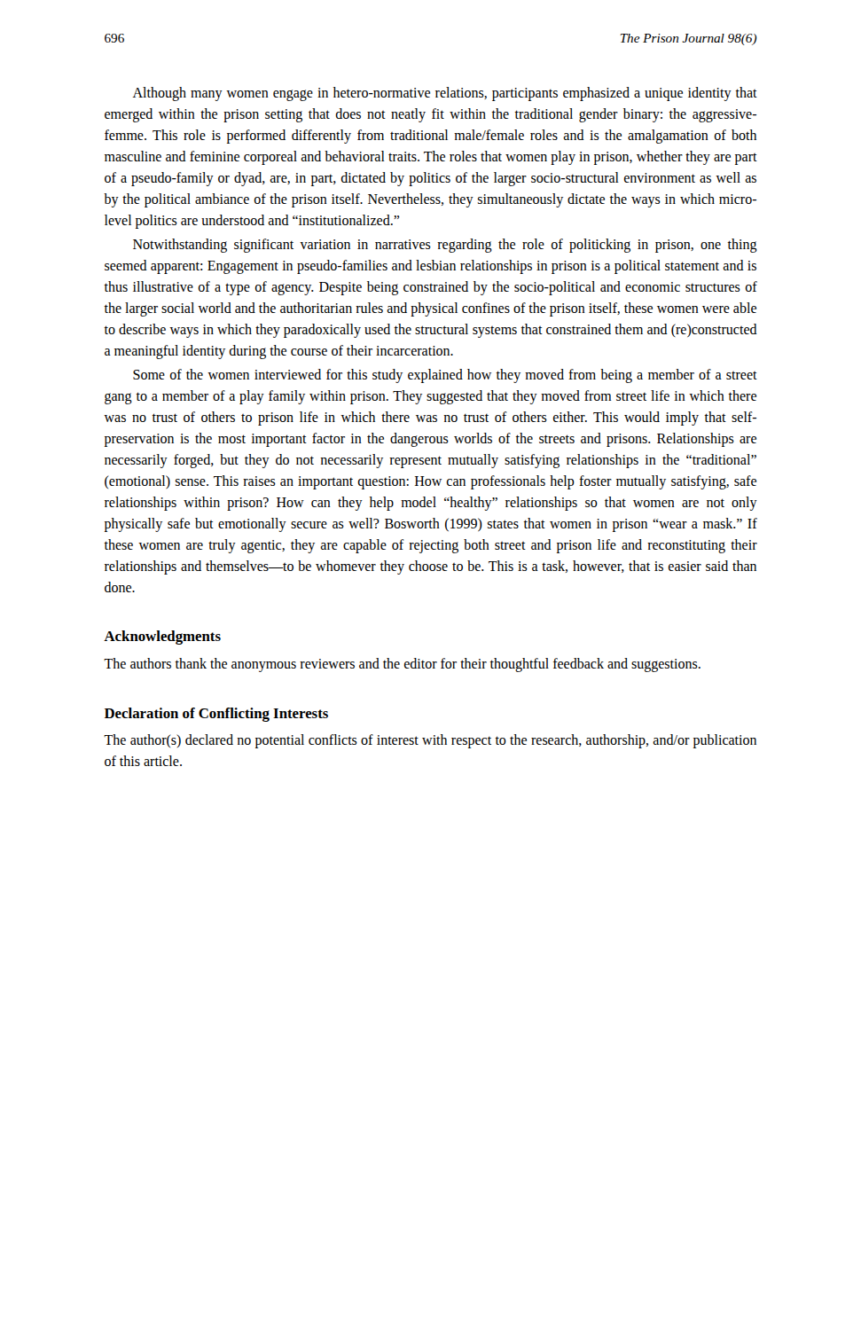696 The Prison Journal 98(6)
Although many women engage in hetero-normative relations, participants emphasized a unique identity that emerged within the prison setting that does not neatly fit within the traditional gender binary: the aggressive-femme. This role is performed differently from traditional male/female roles and is the amalgamation of both masculine and feminine corporeal and behavioral traits. The roles that women play in prison, whether they are part of a pseudo-family or dyad, are, in part, dictated by politics of the larger socio-structural environment as well as by the political ambiance of the prison itself. Nevertheless, they simultaneously dictate the ways in which micro-level politics are understood and “institutionalized.”
Notwithstanding significant variation in narratives regarding the role of politicking in prison, one thing seemed apparent: Engagement in pseudo-families and lesbian relationships in prison is a political statement and is thus illustrative of a type of agency. Despite being constrained by the socio-political and economic structures of the larger social world and the authoritarian rules and physical confines of the prison itself, these women were able to describe ways in which they paradoxically used the structural systems that constrained them and (re)constructed a meaningful identity during the course of their incarceration.
Some of the women interviewed for this study explained how they moved from being a member of a street gang to a member of a play family within prison. They suggested that they moved from street life in which there was no trust of others to prison life in which there was no trust of others either. This would imply that self-preservation is the most important factor in the dangerous worlds of the streets and prisons. Relationships are necessarily forged, but they do not necessarily represent mutually satisfying relationships in the “traditional” (emotional) sense. This raises an important question: How can professionals help foster mutually satisfying, safe relationships within prison? How can they help model “healthy” relationships so that women are not only physically safe but emotionally secure as well? Bosworth (1999) states that women in prison “wear a mask.” If these women are truly agentic, they are capable of rejecting both street and prison life and reconstituting their relationships and themselves—to be whomever they choose to be. This is a task, however, that is easier said than done.
Acknowledgments
The authors thank the anonymous reviewers and the editor for their thoughtful feedback and suggestions.
Declaration of Conflicting Interests
The author(s) declared no potential conflicts of interest with respect to the research, authorship, and/or publication of this article.